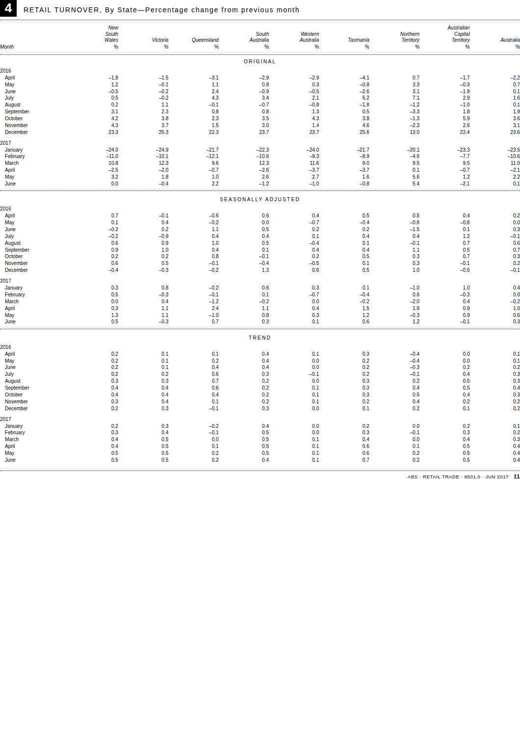4
RETAIL TURNOVER, By State—Percentage change from previous month
| | New South Wales | Victoria | Queensland | South Australia | Western Australia | Tasmania | Northern Territory | Australian Capital Territory | Australia |
| --- | --- | --- | --- | --- | --- | --- | --- | --- | --- |
| Month | % | % | % | % | % | % | % | % | % |
ORIGINAL
| 2016 | |
| April | –1.8 | –1.5 | –3.1 | –2.9 | –2.9 | –4.1 | 0.7 | –1.7 | –2.2 |
| May | 1.2 | –0.1 | 1.1 | 0.8 | 0.3 | –0.8 | 3.3 | –0.3 | 0.7 |
| June | –0.5 | –0.2 | 2.4 | –0.9 | –0.5 | –2.6 | 3.1 | –1.9 | 0.1 |
| July | 0.5 | –0.2 | 4.3 | 3.4 | 2.1 | 5.2 | 7.1 | 2.9 | 1.6 |
| August | 0.2 | 1.1 | –0.1 | –0.7 | –0.8 | –1.8 | –1.2 | –1.0 | 0.1 |
| September | 3.1 | 2.3 | 0.8 | 0.8 | 1.3 | 0.5 | –3.3 | 1.8 | 1.9 |
| October | 4.2 | 3.8 | 2.3 | 3.5 | 4.3 | 3.8 | –1.3 | 5.9 | 3.6 |
| November | 4.3 | 3.7 | 1.5 | 3.0 | 1.4 | 4.6 | –2.3 | 2.6 | 3.1 |
| December | 23.3 | 25.3 | 22.3 | 23.7 | 23.7 | 25.6 | 13.0 | 22.4 | 23.6 |
| 2017 | |
| January | –24.0 | –24.9 | –21.7 | –22.3 | –24.0 | –21.7 | –20.1 | –23.3 | –23.5 |
| February | –11.0 | –10.1 | –12.1 | –10.6 | –9.3 | –8.9 | –4.6 | –7.7 | –10.6 |
| March | 10.8 | 12.3 | 9.6 | 12.3 | 11.6 | 9.0 | 9.5 | 9.5 | 11.0 |
| April | –2.5 | –2.0 | –0.7 | –2.6 | –3.7 | –3.7 | 0.1 | –0.7 | –2.1 |
| May | 3.2 | 1.8 | 1.0 | 2.6 | 2.7 | 1.6 | 5.6 | 1.2 | 2.2 |
| June | 0.0 | –0.4 | 2.2 | –1.2 | –1.0 | –0.8 | 5.4 | –2.1 | 0.1 |
SEASONALLY ADJUSTED
| 2016 | |
| April | 0.7 | –0.1 | –0.6 | 0.6 | 0.4 | 0.5 | 0.5 | 0.4 | 0.2 |
| May | 0.1 | 0.4 | –0.2 | 0.0 | –0.7 | –0.4 | –0.6 | –0.8 | 0.0 |
| June | –0.2 | 0.2 | 1.1 | 0.5 | 0.2 | 0.2 | –1.5 | 0.1 | 0.3 |
| July | –0.2 | –0.9 | 0.4 | 0.4 | 0.1 | 0.4 | 0.4 | 1.2 | –0.1 |
| August | 0.6 | 0.9 | 1.0 | 0.5 | –0.4 | 0.1 | –0.1 | 0.7 | 0.6 |
| September | 0.9 | 1.0 | 0.4 | 0.1 | 0.4 | 0.4 | 1.1 | 0.5 | 0.7 |
| October | 0.2 | 0.2 | 0.8 | –0.1 | 0.2 | 0.5 | 0.3 | 0.7 | 0.3 |
| November | 0.6 | 0.5 | –0.1 | –0.4 | –0.5 | 0.1 | 0.3 | –0.1 | 0.2 |
| December | –0.4 | –0.3 | –0.2 | 1.3 | 0.6 | 0.5 | 1.0 | –0.5 | –0.1 |
| 2017 | |
| January | 0.3 | 0.8 | –0.2 | 0.6 | 0.3 | 0.1 | –1.0 | 1.0 | 0.4 |
| February | 0.5 | –0.3 | –0.1 | 0.1 | –0.7 | –0.4 | 0.6 | –0.3 | 0.0 |
| March | 0.0 | 0.4 | –1.2 | –0.2 | 0.0 | –0.2 | –2.0 | 0.4 | –0.2 |
| April | 0.3 | 1.1 | 2.4 | 1.1 | 0.4 | 1.5 | 1.9 | 0.9 | 1.0 |
| May | 1.3 | 1.1 | –1.0 | 0.8 | 0.3 | 1.2 | –0.3 | 0.9 | 0.6 |
| June | 0.5 | –0.3 | 0.7 | 0.3 | 0.1 | 0.6 | 1.2 | –0.1 | 0.3 |
TREND
| 2016 | |
| April | 0.2 | 0.1 | 0.1 | 0.4 | 0.1 | 0.3 | –0.4 | 0.0 | 0.1 |
| May | 0.2 | 0.1 | 0.2 | 0.4 | 0.0 | 0.2 | –0.4 | 0.0 | 0.1 |
| June | 0.2 | 0.1 | 0.4 | 0.4 | 0.0 | 0.2 | –0.3 | 0.2 | 0.2 |
| July | 0.2 | 0.2 | 0.6 | 0.3 | –0.1 | 0.2 | –0.1 | 0.4 | 0.3 |
| August | 0.3 | 0.3 | 0.7 | 0.2 | 0.0 | 0.3 | 0.2 | 0.5 | 0.3 |
| September | 0.4 | 0.4 | 0.6 | 0.2 | 0.1 | 0.3 | 0.4 | 0.5 | 0.4 |
| October | 0.4 | 0.4 | 0.4 | 0.2 | 0.1 | 0.3 | 0.5 | 0.4 | 0.3 |
| November | 0.3 | 0.4 | 0.1 | 0.2 | 0.1 | 0.2 | 0.4 | 0.2 | 0.2 |
| December | 0.2 | 0.3 | –0.1 | 0.3 | 0.0 | 0.1 | 0.2 | 0.1 | 0.2 |
| 2017 | |
| January | 0.2 | 0.3 | –0.2 | 0.4 | 0.0 | 0.2 | 0.0 | 0.2 | 0.1 |
| February | 0.3 | 0.4 | –0.1 | 0.5 | 0.0 | 0.3 | –0.1 | 0.3 | 0.2 |
| March | 0.4 | 0.5 | 0.0 | 0.5 | 0.1 | 0.4 | 0.0 | 0.4 | 0.3 |
| April | 0.4 | 0.5 | 0.1 | 0.5 | 0.1 | 0.6 | 0.1 | 0.5 | 0.4 |
| May | 0.5 | 0.5 | 0.2 | 0.5 | 0.1 | 0.6 | 0.2 | 0.5 | 0.4 |
| June | 0.5 | 0.5 | 0.2 | 0.4 | 0.1 | 0.7 | 0.2 | 0.5 | 0.4 |
ABS · RETAIL TRADE · 8501.0 · JUN 2017 11